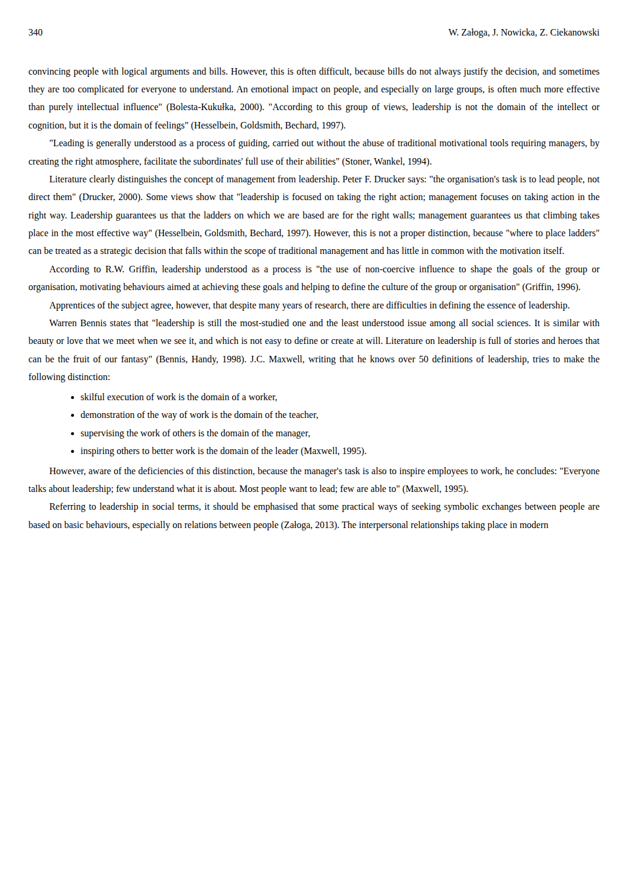340 W. Załoga, J. Nowicka, Z. Ciekanowski
convincing people with logical arguments and bills. However, this is often difficult, because bills do not always justify the decision, and sometimes they are too complicated for everyone to understand. An emotional impact on people, and especially on large groups, is often much more effective than purely intellectual influence" (Bolesta-Kukułka, 2000). "According to this group of views, leadership is not the domain of the intellect or cognition, but it is the domain of feelings" (Hesselbein, Goldsmith, Bechard, 1997).
"Leading is generally understood as a process of guiding, carried out without the abuse of traditional motivational tools requiring managers, by creating the right atmosphere, facilitate the subordinates' full use of their abilities" (Stoner, Wankel, 1994).
Literature clearly distinguishes the concept of management from leadership. Peter F. Drucker says: "the organisation's task is to lead people, not direct them" (Drucker, 2000). Some views show that "leadership is focused on taking the right action; management focuses on taking action in the right way. Leadership guarantees us that the ladders on which we are based are for the right walls; management guarantees us that climbing takes place in the most effective way" (Hesselbein, Goldsmith, Bechard, 1997). However, this is not a proper distinction, because "where to place ladders" can be treated as a strategic decision that falls within the scope of traditional management and has little in common with the motivation itself.
According to R.W. Griffin, leadership understood as a process is "the use of non-coercive influence to shape the goals of the group or organisation, motivating behaviours aimed at achieving these goals and helping to define the culture of the group or organisation" (Griffin, 1996).
Apprentices of the subject agree, however, that despite many years of research, there are difficulties in defining the essence of leadership.
Warren Bennis states that "leadership is still the most-studied one and the least understood issue among all social sciences. It is similar with beauty or love that we meet when we see it, and which is not easy to define or create at will. Literature on leadership is full of stories and heroes that can be the fruit of our fantasy" (Bennis, Handy, 1998). J.C. Maxwell, writing that he knows over 50 definitions of leadership, tries to make the following distinction:
skilful execution of work is the domain of a worker,
demonstration of the way of work is the domain of the teacher,
supervising the work of others is the domain of the manager,
inspiring others to better work is the domain of the leader (Maxwell, 1995).
However, aware of the deficiencies of this distinction, because the manager's task is also to inspire employees to work, he concludes: "Everyone talks about leadership; few understand what it is about. Most people want to lead; few are able to" (Maxwell, 1995).
Referring to leadership in social terms, it should be emphasised that some practical ways of seeking symbolic exchanges between people are based on basic behaviours, especially on relations between people (Załoga, 2013). The interpersonal relationships taking place in modern